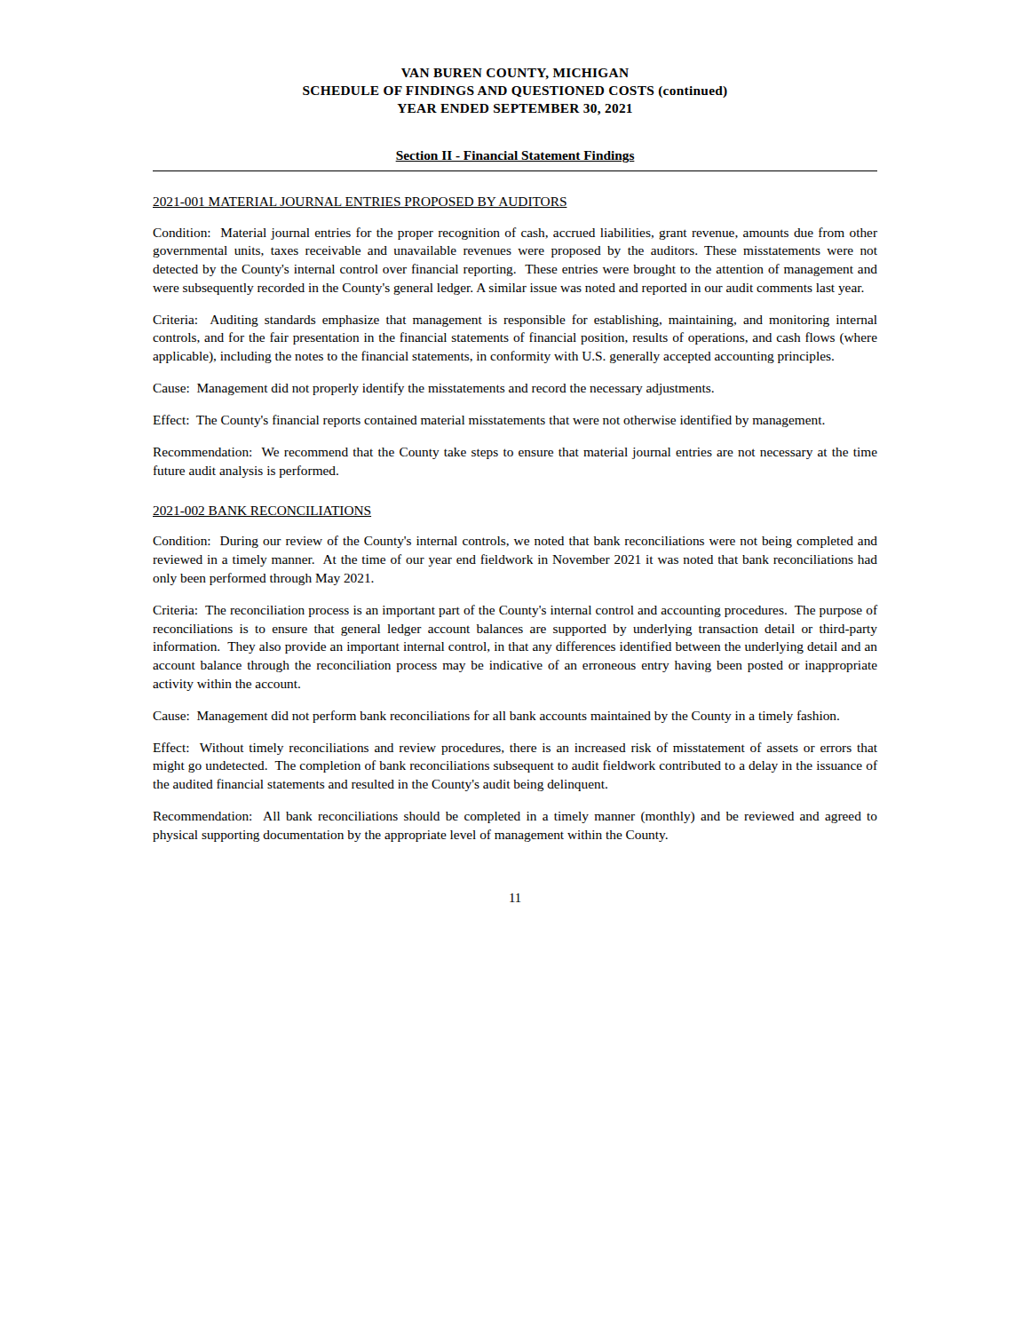VAN BUREN COUNTY, MICHIGAN
SCHEDULE OF FINDINGS AND QUESTIONED COSTS (continued)
YEAR ENDED SEPTEMBER 30, 2021
Section II - Financial Statement Findings
2021-001 MATERIAL JOURNAL ENTRIES PROPOSED BY AUDITORS
Condition: Material journal entries for the proper recognition of cash, accrued liabilities, grant revenue, amounts due from other governmental units, taxes receivable and unavailable revenues were proposed by the auditors. These misstatements were not detected by the County's internal control over financial reporting. These entries were brought to the attention of management and were subsequently recorded in the County's general ledger. A similar issue was noted and reported in our audit comments last year.
Criteria: Auditing standards emphasize that management is responsible for establishing, maintaining, and monitoring internal controls, and for the fair presentation in the financial statements of financial position, results of operations, and cash flows (where applicable), including the notes to the financial statements, in conformity with U.S. generally accepted accounting principles.
Cause: Management did not properly identify the misstatements and record the necessary adjustments.
Effect: The County's financial reports contained material misstatements that were not otherwise identified by management.
Recommendation: We recommend that the County take steps to ensure that material journal entries are not necessary at the time future audit analysis is performed.
2021-002 BANK RECONCILIATIONS
Condition: During our review of the County's internal controls, we noted that bank reconciliations were not being completed and reviewed in a timely manner. At the time of our year end fieldwork in November 2021 it was noted that bank reconciliations had only been performed through May 2021.
Criteria: The reconciliation process is an important part of the County's internal control and accounting procedures. The purpose of reconciliations is to ensure that general ledger account balances are supported by underlying transaction detail or third-party information. They also provide an important internal control, in that any differences identified between the underlying detail and an account balance through the reconciliation process may be indicative of an erroneous entry having been posted or inappropriate activity within the account.
Cause: Management did not perform bank reconciliations for all bank accounts maintained by the County in a timely fashion.
Effect: Without timely reconciliations and review procedures, there is an increased risk of misstatement of assets or errors that might go undetected. The completion of bank reconciliations subsequent to audit fieldwork contributed to a delay in the issuance of the audited financial statements and resulted in the County's audit being delinquent.
Recommendation: All bank reconciliations should be completed in a timely manner (monthly) and be reviewed and agreed to physical supporting documentation by the appropriate level of management within the County.
11